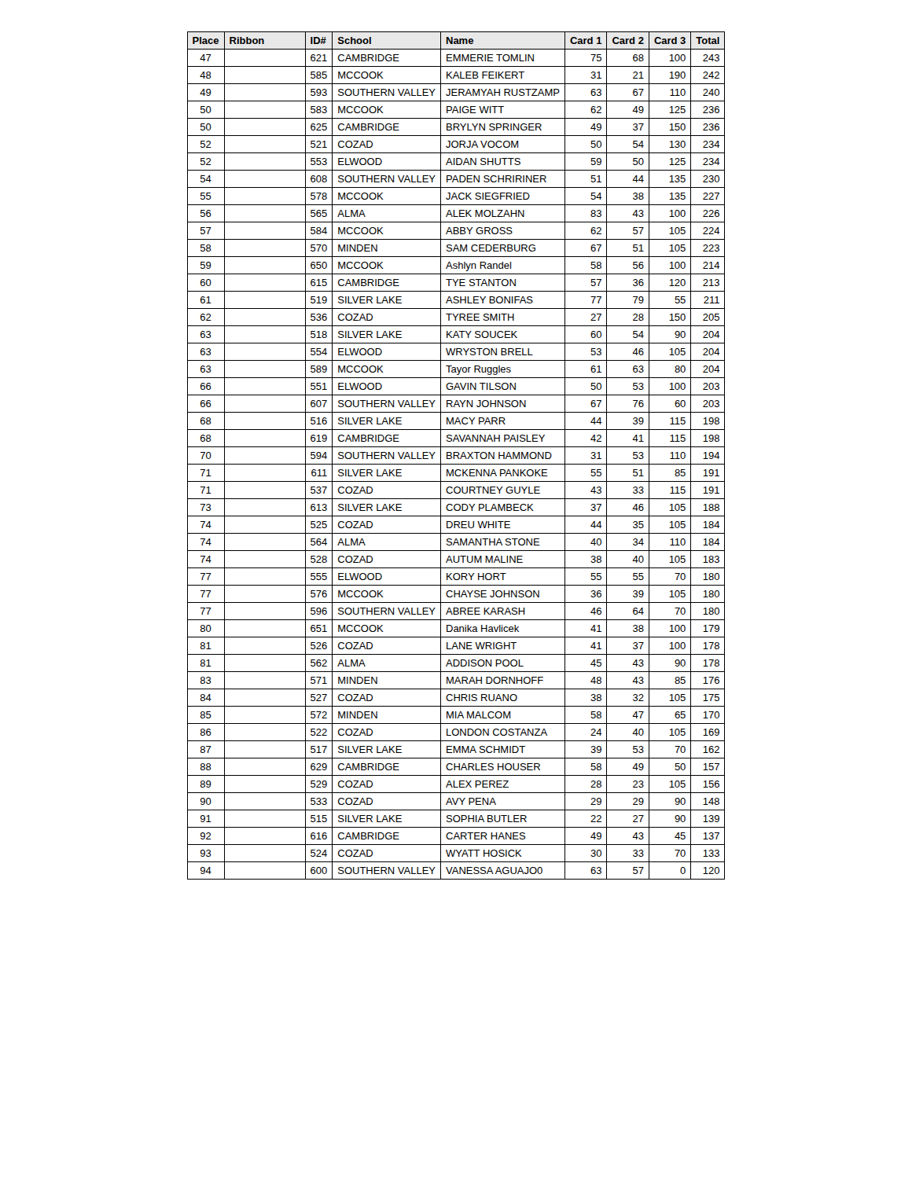| Place | Ribbon | ID# | School | Name | Card 1 | Card 2 | Card 3 | Total |
| --- | --- | --- | --- | --- | --- | --- | --- | --- |
| 47 | | 621 | CAMBRIDGE | EMMERIE TOMLIN | 75 | 68 | 100 | 243 |
| 48 | | 585 | MCCOOK | KALEB FEIKERT | 31 | 21 | 190 | 242 |
| 49 | | 593 | SOUTHERN VALLEY | JERAMYAH RUSTZAMP | 63 | 67 | 110 | 240 |
| 50 | | 583 | MCCOOK | PAIGE WITT | 62 | 49 | 125 | 236 |
| 50 | | 625 | CAMBRIDGE | BRYLYN SPRINGER | 49 | 37 | 150 | 236 |
| 52 | | 521 | COZAD | JORJA VOCOM | 50 | 54 | 130 | 234 |
| 52 | | 553 | ELWOOD | AIDAN SHUTTS | 59 | 50 | 125 | 234 |
| 54 | | 608 | SOUTHERN VALLEY | PADEN SCHRIRINER | 51 | 44 | 135 | 230 |
| 55 | | 578 | MCCOOK | JACK SIEGFRIED | 54 | 38 | 135 | 227 |
| 56 | | 565 | ALMA | ALEK MOLZAHN | 83 | 43 | 100 | 226 |
| 57 | | 584 | MCCOOK | ABBY GROSS | 62 | 57 | 105 | 224 |
| 58 | | 570 | MINDEN | SAM CEDERBURG | 67 | 51 | 105 | 223 |
| 59 | | 650 | MCCOOK | Ashlyn Randel | 58 | 56 | 100 | 214 |
| 60 | | 615 | CAMBRIDGE | TYE STANTON | 57 | 36 | 120 | 213 |
| 61 | | 519 | SILVER LAKE | ASHLEY BONIFAS | 77 | 79 | 55 | 211 |
| 62 | | 536 | COZAD | TYREE SMITH | 27 | 28 | 150 | 205 |
| 63 | | 518 | SILVER LAKE | KATY SOUCEK | 60 | 54 | 90 | 204 |
| 63 | | 554 | ELWOOD | WRYSTON BRELL | 53 | 46 | 105 | 204 |
| 63 | | 589 | MCCOOK | Tayor Ruggles | 61 | 63 | 80 | 204 |
| 66 | | 551 | ELWOOD | GAVIN TILSON | 50 | 53 | 100 | 203 |
| 66 | | 607 | SOUTHERN VALLEY | RAYN JOHNSON | 67 | 76 | 60 | 203 |
| 68 | | 516 | SILVER LAKE | MACY PARR | 44 | 39 | 115 | 198 |
| 68 | | 619 | CAMBRIDGE | SAVANNAH PAISLEY | 42 | 41 | 115 | 198 |
| 70 | | 594 | SOUTHERN VALLEY | BRAXTON HAMMOND | 31 | 53 | 110 | 194 |
| 71 | | 611 | SILVER LAKE | MCKENNA PANKOKE | 55 | 51 | 85 | 191 |
| 71 | | 537 | COZAD | COURTNEY GUYLE | 43 | 33 | 115 | 191 |
| 73 | | 613 | SILVER LAKE | CODY PLAMBECK | 37 | 46 | 105 | 188 |
| 74 | | 525 | COZAD | DREU WHITE | 44 | 35 | 105 | 184 |
| 74 | | 564 | ALMA | SAMANTHA STONE | 40 | 34 | 110 | 184 |
| 74 | | 528 | COZAD | AUTUM MALINE | 38 | 40 | 105 | 183 |
| 77 | | 555 | ELWOOD | KORY HORT | 55 | 55 | 70 | 180 |
| 77 | | 576 | MCCOOK | CHAYSE JOHNSON | 36 | 39 | 105 | 180 |
| 77 | | 596 | SOUTHERN VALLEY | ABREE KARASH | 46 | 64 | 70 | 180 |
| 80 | | 651 | MCCOOK | Danika Havlicek | 41 | 38 | 100 | 179 |
| 81 | | 526 | COZAD | LANE WRIGHT | 41 | 37 | 100 | 178 |
| 81 | | 562 | ALMA | ADDISON POOL | 45 | 43 | 90 | 178 |
| 83 | | 571 | MINDEN | MARAH DORNHOFF | 48 | 43 | 85 | 176 |
| 84 | | 527 | COZAD | CHRIS RUANO | 38 | 32 | 105 | 175 |
| 85 | | 572 | MINDEN | MIA MALCOM | 58 | 47 | 65 | 170 |
| 86 | | 522 | COZAD | LONDON COSTANZA | 24 | 40 | 105 | 169 |
| 87 | | 517 | SILVER LAKE | EMMA SCHMIDT | 39 | 53 | 70 | 162 |
| 88 | | 629 | CAMBRIDGE | CHARLES HOUSER | 58 | 49 | 50 | 157 |
| 89 | | 529 | COZAD | ALEX PEREZ | 28 | 23 | 105 | 156 |
| 90 | | 533 | COZAD | AVY PENA | 29 | 29 | 90 | 148 |
| 91 | | 515 | SILVER LAKE | SOPHIA BUTLER | 22 | 27 | 90 | 139 |
| 92 | | 616 | CAMBRIDGE | CARTER HANES | 49 | 43 | 45 | 137 |
| 93 | | 524 | COZAD | WYATT HOSICK | 30 | 33 | 70 | 133 |
| 94 | | 600 | SOUTHERN VALLEY | VANESSA AGUAJO0 | 63 | 57 | 0 | 120 |